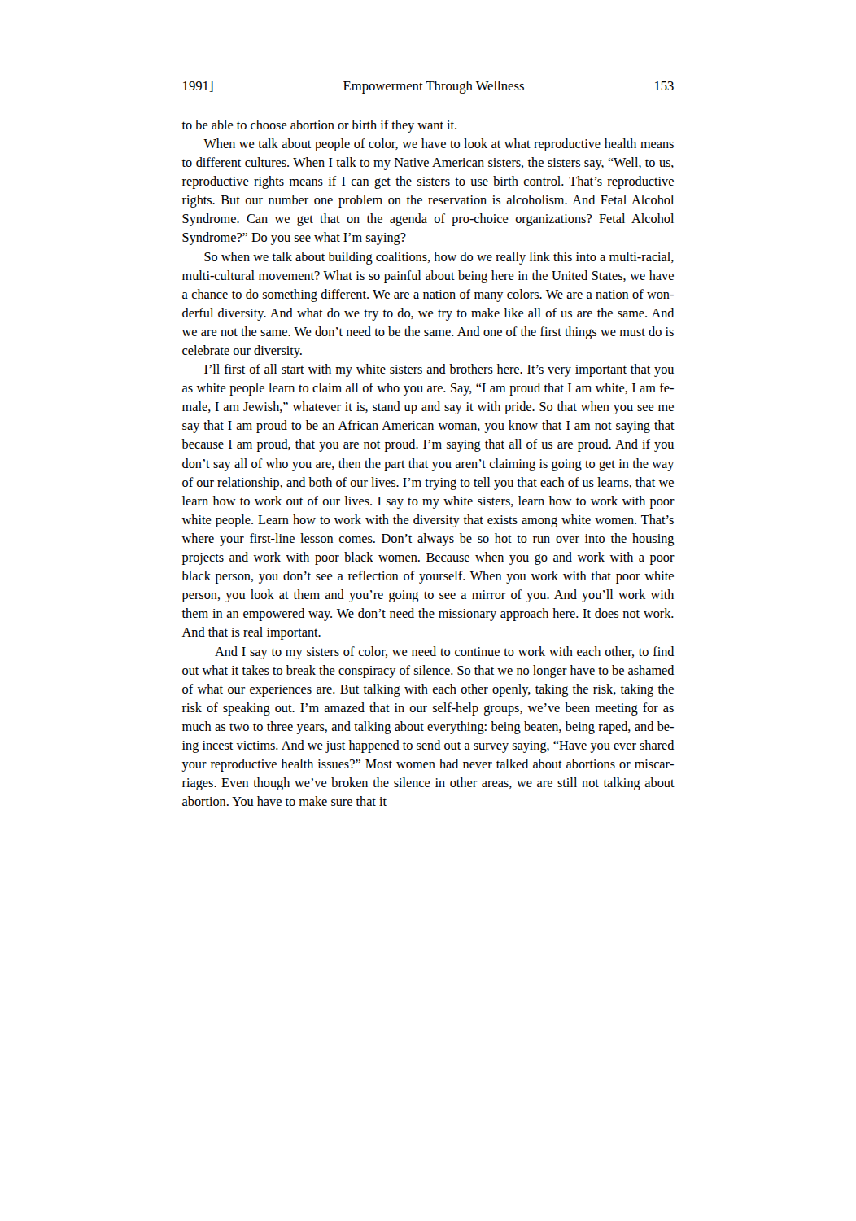1991] Empowerment Through Wellness 153
to be able to choose abortion or birth if they want it.
When we talk about people of color, we have to look at what reproductive health means to different cultures. When I talk to my Native American sisters, the sisters say, “Well, to us, reproductive rights means if I can get the sisters to use birth control. That’s reproductive rights. But our number one problem on the reservation is alcoholism. And Fetal Alcohol Syndrome. Can we get that on the agenda of pro-choice organizations? Fetal Alcohol Syndrome?” Do you see what I’m saying?
So when we talk about building coalitions, how do we really link this into a multi-racial, multi-cultural movement? What is so painful about being here in the United States, we have a chance to do something different. We are a nation of many colors. We are a nation of wonderful diversity. And what do we try to do, we try to make like all of us are the same. And we are not the same. We don’t need to be the same. And one of the first things we must do is celebrate our diversity.
I’ll first of all start with my white sisters and brothers here. It’s very important that you as white people learn to claim all of who you are. Say, “I am proud that I am white, I am female, I am Jewish,” whatever it is, stand up and say it with pride. So that when you see me say that I am proud to be an African American woman, you know that I am not saying that because I am proud, that you are not proud. I’m saying that all of us are proud. And if you don’t say all of who you are, then the part that you aren’t claiming is going to get in the way of our relationship, and both of our lives. I’m trying to tell you that each of us learns, that we learn how to work out of our lives. I say to my white sisters, learn how to work with poor white people. Learn how to work with the diversity that exists among white women. That’s where your first-line lesson comes. Don’t always be so hot to run over into the housing projects and work with poor black women. Because when you go and work with a poor black person, you don’t see a reflection of yourself. When you work with that poor white person, you look at them and you’re going to see a mirror of you. And you’ll work with them in an empowered way. We don’t need the missionary approach here. It does not work. And that is real important.
And I say to my sisters of color, we need to continue to work with each other, to find out what it takes to break the conspiracy of silence. So that we no longer have to be ashamed of what our experiences are. But talking with each other openly, taking the risk, taking the risk of speaking out. I’m amazed that in our self-help groups, we’ve been meeting for as much as two to three years, and talking about everything: being beaten, being raped, and being incest victims. And we just happened to send out a survey saying, “Have you ever shared your reproductive health issues?” Most women had never talked about abortions or miscarriages. Even though we’ve broken the silence in other areas, we are still not talking about abortion. You have to make sure that it